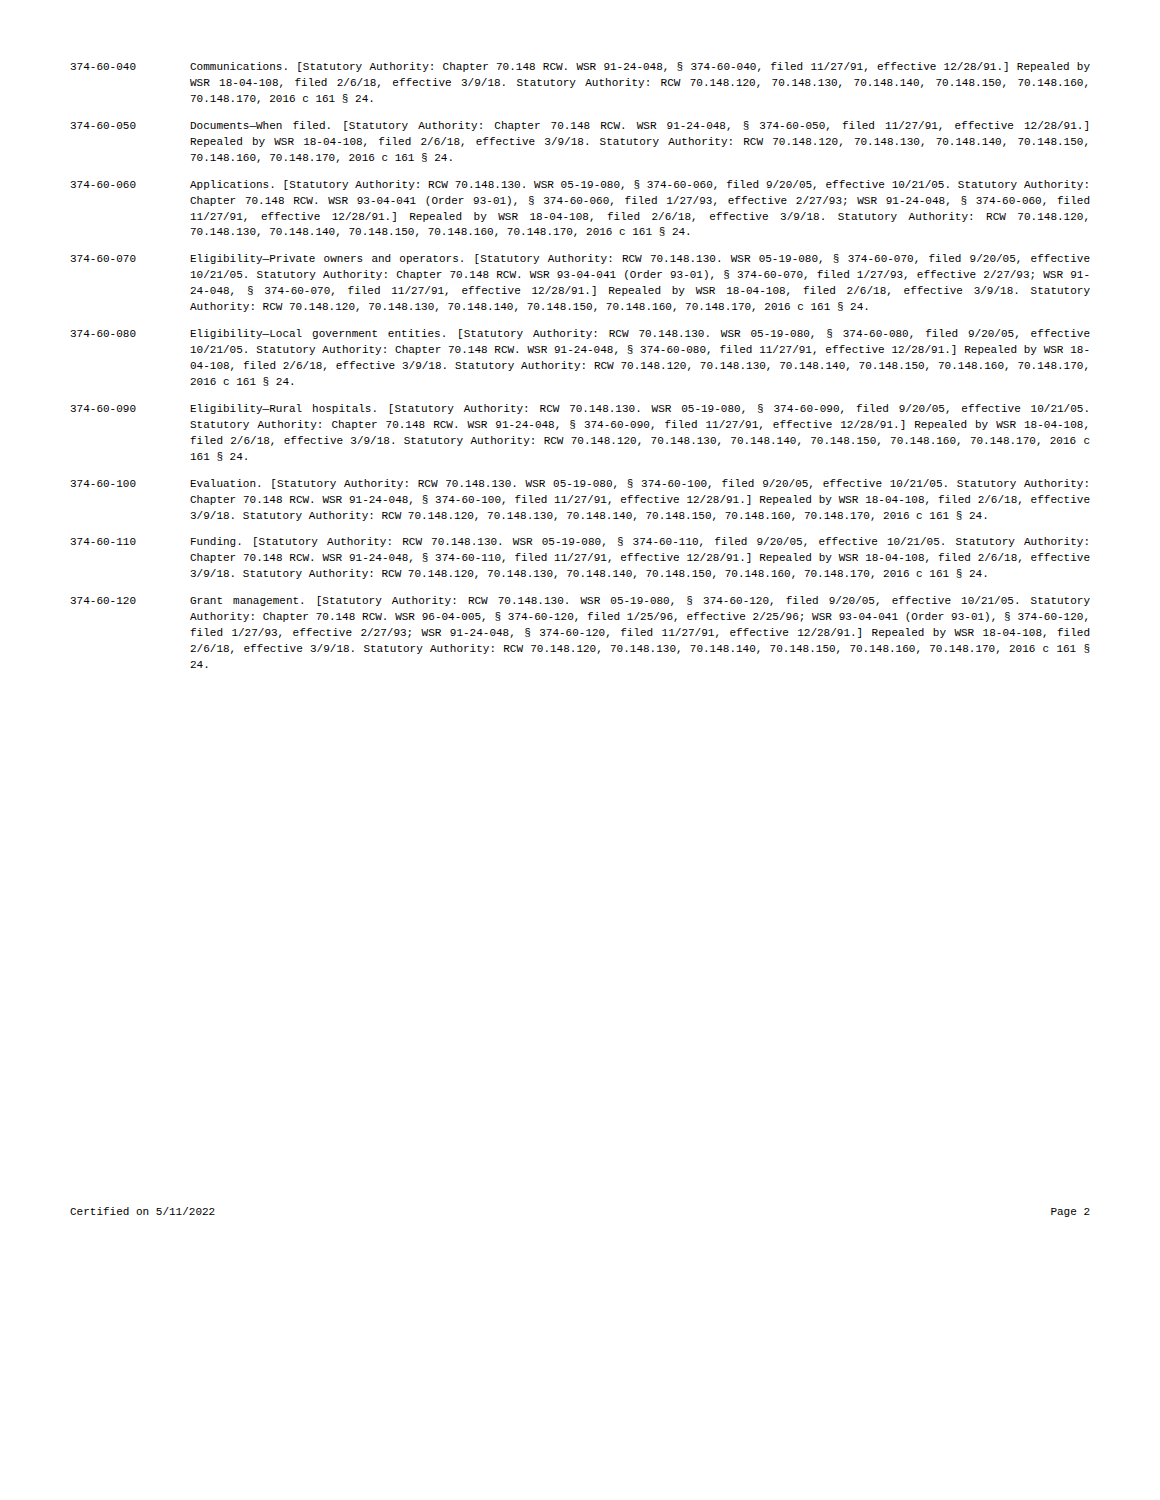| 374-60-040 | Communications. [Statutory Authority: Chapter 70.148 RCW. WSR 91-24-048, § 374-60-040, filed 11/27/91, effective 12/28/91.] Repealed by WSR 18-04-108, filed 2/6/18, effective 3/9/18. Statutory Authority: RCW 70.148.120, 70.148.130, 70.148.140, 70.148.150, 70.148.160, 70.148.170, 2016 c 161 § 24. |
| 374-60-050 | Documents—When filed. [Statutory Authority: Chapter 70.148 RCW. WSR 91-24-048, § 374-60-050, filed 11/27/91, effective 12/28/91.] Repealed by WSR 18-04-108, filed 2/6/18, effective 3/9/18. Statutory Authority: RCW 70.148.120, 70.148.130, 70.148.140, 70.148.150, 70.148.160, 70.148.170, 2016 c 161 § 24. |
| 374-60-060 | Applications. [Statutory Authority: RCW 70.148.130. WSR 05-19-080, § 374-60-060, filed 9/20/05, effective 10/21/05. Statutory Authority: Chapter 70.148 RCW. WSR 93-04-041 (Order 93-01), § 374-60-060, filed 1/27/93, effective 2/27/93; WSR 91-24-048, § 374-60-060, filed 11/27/91, effective 12/28/91.] Repealed by WSR 18-04-108, filed 2/6/18, effective 3/9/18. Statutory Authority: RCW 70.148.120, 70.148.130, 70.148.140, 70.148.150, 70.148.160, 70.148.170, 2016 c 161 § 24. |
| 374-60-070 | Eligibility—Private owners and operators. [Statutory Authority: RCW 70.148.130. WSR 05-19-080, § 374-60-070, filed 9/20/05, effective 10/21/05. Statutory Authority: Chapter 70.148 RCW. WSR 93-04-041 (Order 93-01), § 374-60-070, filed 1/27/93, effective 2/27/93; WSR 91-24-048, § 374-60-070, filed 11/27/91, effective 12/28/91.] Repealed by WSR 18-04-108, filed 2/6/18, effective 3/9/18. Statutory Authority: RCW 70.148.120, 70.148.130, 70.148.140, 70.148.150, 70.148.160, 70.148.170, 2016 c 161 § 24. |
| 374-60-080 | Eligibility—Local government entities. [Statutory Authority: RCW 70.148.130. WSR 05-19-080, § 374-60-080, filed 9/20/05, effective 10/21/05. Statutory Authority: Chapter 70.148 RCW. WSR 91-24-048, § 374-60-080, filed 11/27/91, effective 12/28/91.] Repealed by WSR 18-04-108, filed 2/6/18, effective 3/9/18. Statutory Authority: RCW 70.148.120, 70.148.130, 70.148.140, 70.148.150, 70.148.160, 70.148.170, 2016 c 161 § 24. |
| 374-60-090 | Eligibility—Rural hospitals. [Statutory Authority: RCW 70.148.130. WSR 05-19-080, § 374-60-090, filed 9/20/05, effective 10/21/05. Statutory Authority: Chapter 70.148 RCW. WSR 91-24-048, § 374-60-090, filed 11/27/91, effective 12/28/91.] Repealed by WSR 18-04-108, filed 2/6/18, effective 3/9/18. Statutory Authority: RCW 70.148.120, 70.148.130, 70.148.140, 70.148.150, 70.148.160, 70.148.170, 2016 c 161 § 24. |
| 374-60-100 | Evaluation. [Statutory Authority: RCW 70.148.130. WSR 05-19-080, § 374-60-100, filed 9/20/05, effective 10/21/05. Statutory Authority: Chapter 70.148 RCW. WSR 91-24-048, § 374-60-100, filed 11/27/91, effective 12/28/91.] Repealed by WSR 18-04-108, filed 2/6/18, effective 3/9/18. Statutory Authority: RCW 70.148.120, 70.148.130, 70.148.140, 70.148.150, 70.148.160, 70.148.170, 2016 c 161 § 24. |
| 374-60-110 | Funding. [Statutory Authority: RCW 70.148.130. WSR 05-19-080, § 374-60-110, filed 9/20/05, effective 10/21/05. Statutory Authority: Chapter 70.148 RCW. WSR 91-24-048, § 374-60-110, filed 11/27/91, effective 12/28/91.] Repealed by WSR 18-04-108, filed 2/6/18, effective 3/9/18. Statutory Authority: RCW 70.148.120, 70.148.130, 70.148.140, 70.148.150, 70.148.160, 70.148.170, 2016 c 161 § 24. |
| 374-60-120 | Grant management. [Statutory Authority: RCW 70.148.130. WSR 05-19-080, § 374-60-120, filed 9/20/05, effective 10/21/05. Statutory Authority: Chapter 70.148 RCW. WSR 96-04-005, § 374-60-120, filed 1/25/96, effective 2/25/96; WSR 93-04-041 (Order 93-01), § 374-60-120, filed 1/27/93, effective 2/27/93; WSR 91-24-048, § 374-60-120, filed 11/27/91, effective 12/28/91.] Repealed by WSR 18-04-108, filed 2/6/18, effective 3/9/18. Statutory Authority: RCW 70.148.120, 70.148.130, 70.148.140, 70.148.150, 70.148.160, 70.148.170, 2016 c 161 § 24. |
Certified on 5/11/2022 Page 2